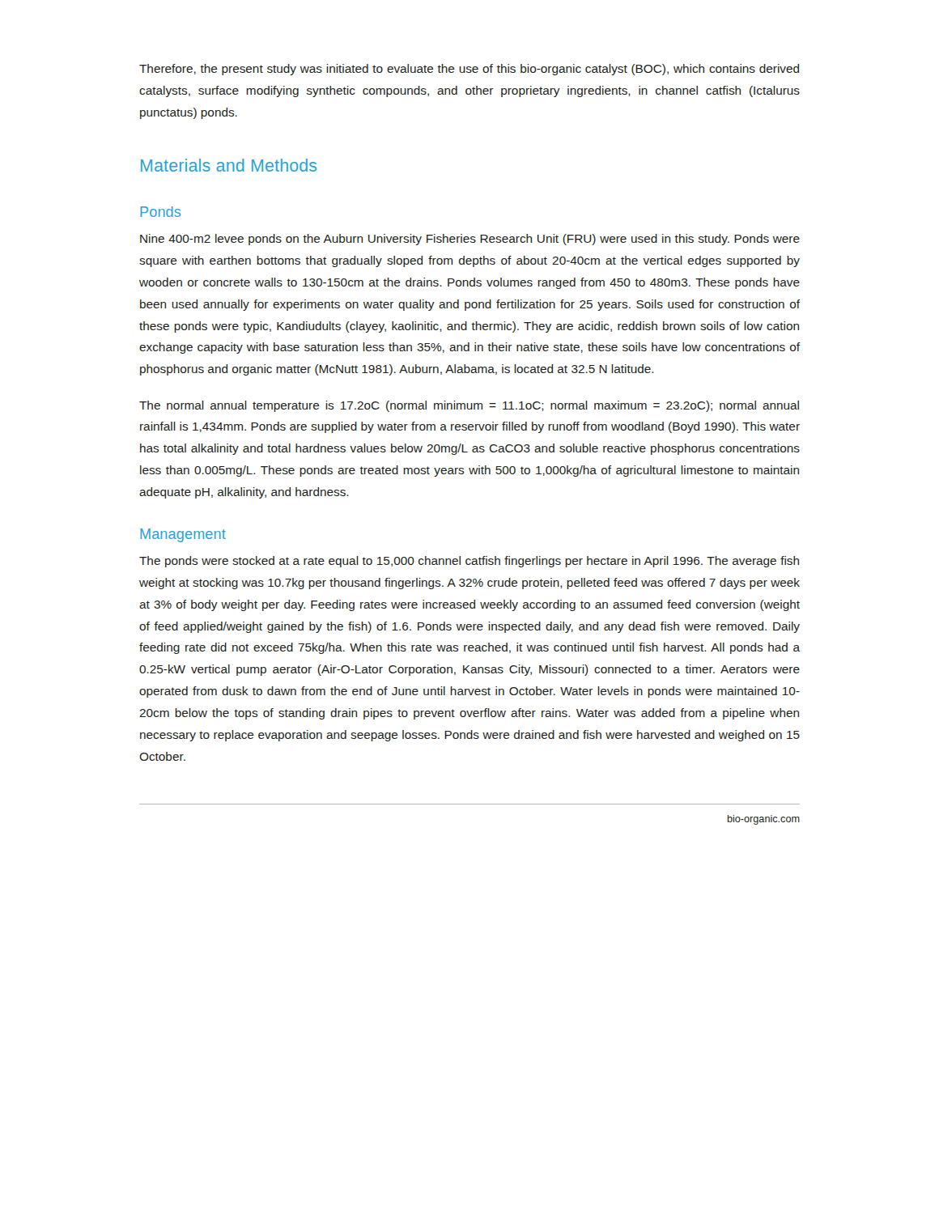Therefore, the present study was initiated to evaluate the use of this bio-organic catalyst (BOC), which contains derived catalysts, surface modifying synthetic compounds, and other proprietary ingredients, in channel catfish (Ictalurus punctatus) ponds.
Materials and Methods
Ponds
Nine 400-m2 levee ponds on the Auburn University Fisheries Research Unit (FRU) were used in this study. Ponds were square with earthen bottoms that gradually sloped from depths of about 20-40cm at the vertical edges supported by wooden or concrete walls to 130-150cm at the drains. Ponds volumes ranged from 450 to 480m3. These ponds have been used annually for experiments on water quality and pond fertilization for 25 years. Soils used for construction of these ponds were typic, Kandiudults (clayey, kaolinitic, and thermic). They are acidic, reddish brown soils of low cation exchange capacity with base saturation less than 35%, and in their native state, these soils have low concentrations of phosphorus and organic matter (McNutt 1981). Auburn, Alabama, is located at 32.5 N latitude.
The normal annual temperature is 17.2oC (normal minimum = 11.1oC; normal maximum = 23.2oC); normal annual rainfall is 1,434mm. Ponds are supplied by water from a reservoir filled by runoff from woodland (Boyd 1990). This water has total alkalinity and total hardness values below 20mg/L as CaCO3 and soluble reactive phosphorus concentrations less than 0.005mg/L. These ponds are treated most years with 500 to 1,000kg/ha of agricultural limestone to maintain adequate pH, alkalinity, and hardness.
Management
The ponds were stocked at a rate equal to 15,000 channel catfish fingerlings per hectare in April 1996. The average fish weight at stocking was 10.7kg per thousand fingerlings. A 32% crude protein, pelleted feed was offered 7 days per week at 3% of body weight per day. Feeding rates were increased weekly according to an assumed feed conversion (weight of feed applied/weight gained by the fish) of 1.6. Ponds were inspected daily, and any dead fish were removed. Daily feeding rate did not exceed 75kg/ha. When this rate was reached, it was continued until fish harvest. All ponds had a 0.25-kW vertical pump aerator (Air-O-Lator Corporation, Kansas City, Missouri) connected to a timer. Aerators were operated from dusk to dawn from the end of June until harvest in October. Water levels in ponds were maintained 10-20cm below the tops of standing drain pipes to prevent overflow after rains. Water was added from a pipeline when necessary to replace evaporation and seepage losses. Ponds were drained and fish were harvested and weighed on 15 October.
bio-organic.com